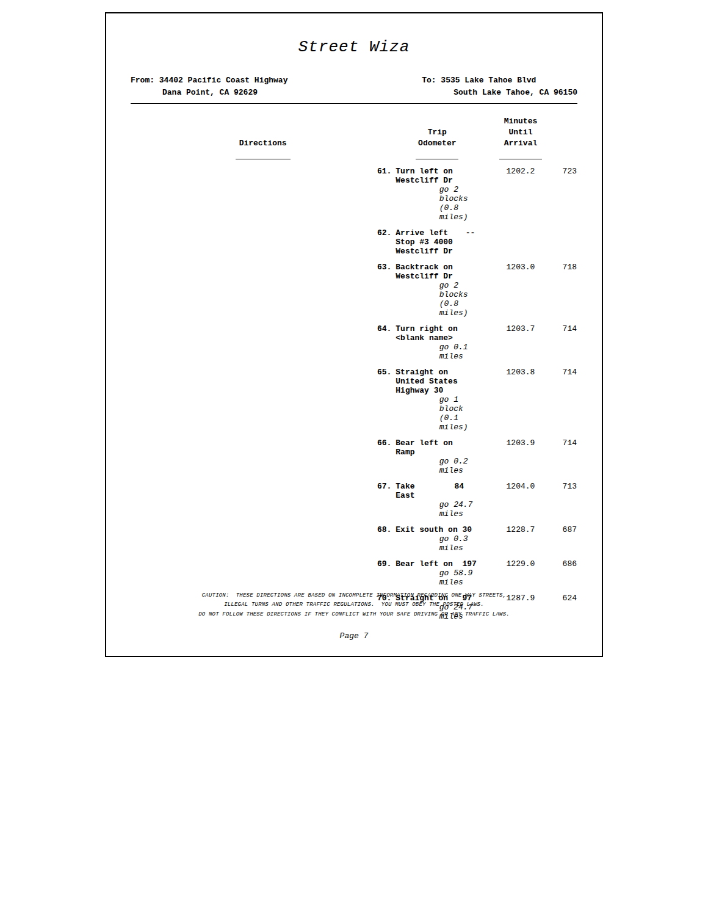Street Wiza
From: 34402 Pacific Coast Highway
Dana Point, CA 92629
To: 3535 Lake Tahoe Blvd
South Lake Tahoe, CA 96150
| | | Minutes |
| --- | --- | --- |
| | Trip | Until |
| Directions | Odometer | Arrival |
| 61. | Turn left on Westcliff Dr go 2 blocks (0.8 miles) | 1202.2 | 723 |
| 62. | Arrive left -- Stop #3 4000 Westcliff Dr | | |
| 63. | Backtrack on Westcliff Dr go 2 blocks (0.8 miles) | 1203.0 | 718 |
| 64. | Turn right on <blank name> go 0.1 miles | 1203.7 | 714 |
| 65. | Straight on United States Highway 30 go 1 block (0.1 miles) | 1203.8 | 714 |
| 66. | Bear left on Ramp go 0.2 miles | 1203.9 | 714 |
| 67. | Take 84 East go 24.7 miles | 1204.0 | 713 |
| 68. | Exit south on 30 go 0.3 miles | 1228.7 | 687 |
| 69. | Bear left on 197 go 58.9 miles | 1229.0 | 686 |
| 70. | Straight on 97 go 24.7 miles | 1287.9 | 624 |
CAUTION: THESE DIRECTIONS ARE BASED ON INCOMPLETE INFORMATION REGARDING ONE-WAY STREETS,
ILLEGAL TURNS AND OTHER TRAFFIC REGULATIONS. YOU MUST OBEY THE POSTED LAWS.
DO NOT FOLLOW THESE DIRECTIONS IF THEY CONFLICT WITH YOUR SAFE DRIVING OR ANY TRAFFIC LAWS.
Page 7